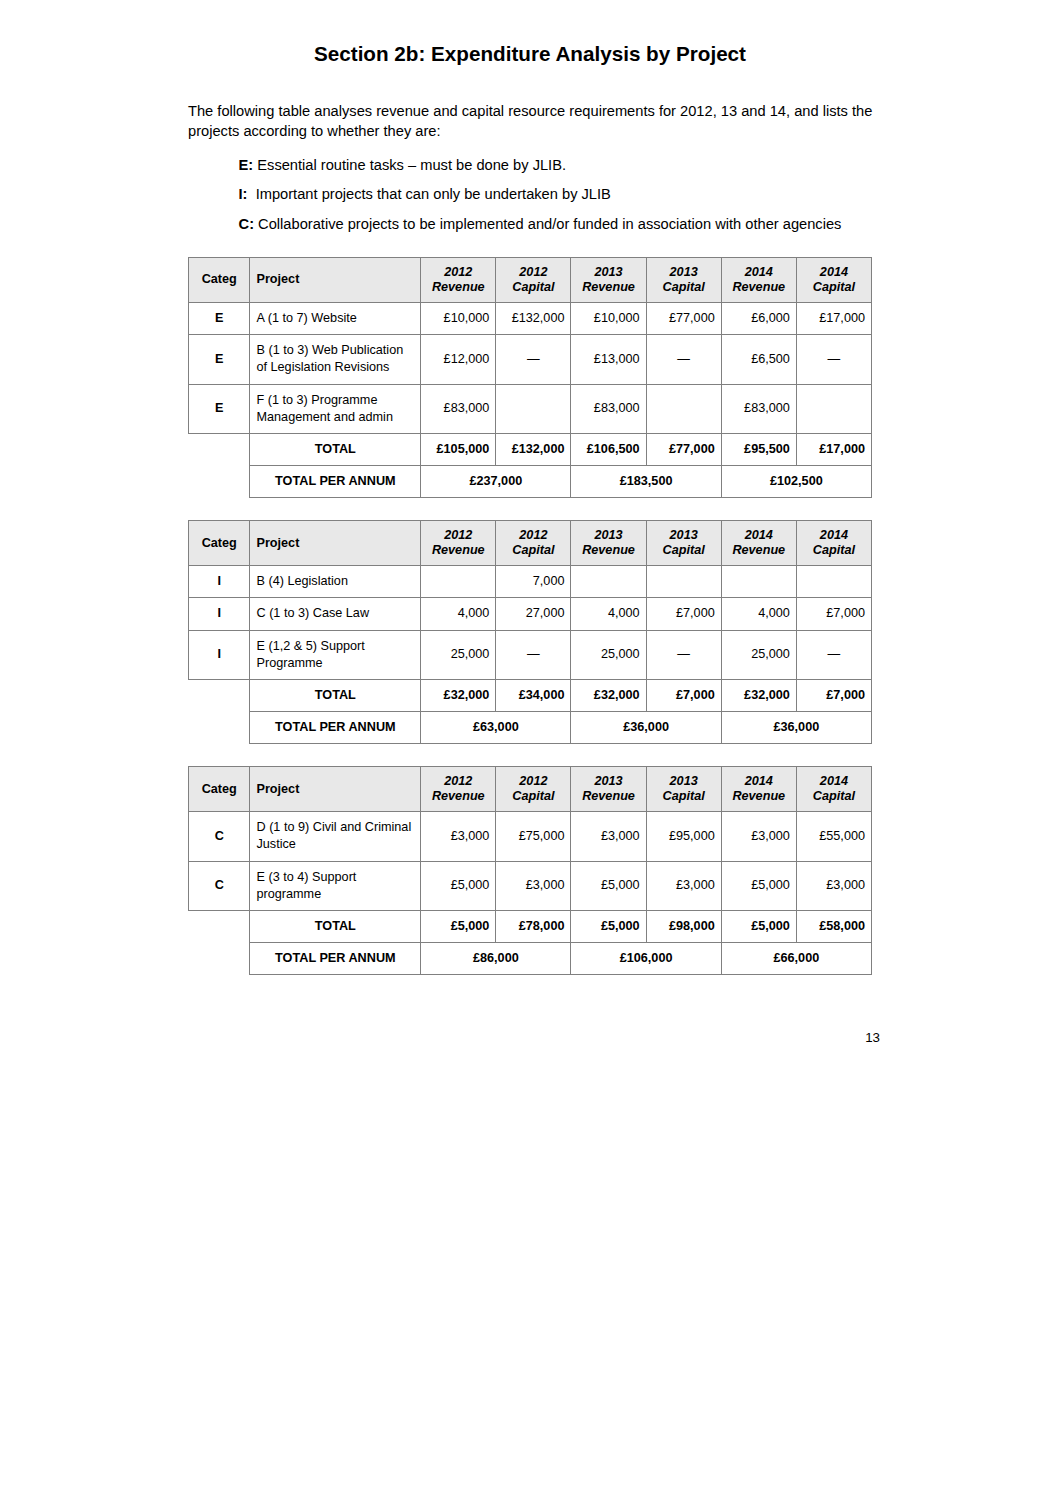Section 2b: Expenditure Analysis by Project
The following table analyses revenue and capital resource requirements for 2012, 13 and 14, and lists the projects according to whether they are:
E: Essential routine tasks – must be done by JLIB.
I: Important projects that can only be undertaken by JLIB
C: Collaborative projects to be implemented and/or funded in association with other agencies
| Categ | Project | 2012 Revenue | 2012 Capital | 2013 Revenue | 2013 Capital | 2014 Revenue | 2014 Capital |
| --- | --- | --- | --- | --- | --- | --- | --- |
| E | A (1 to 7) Website | £10,000 | £132,000 | £10,000 | £77,000 | £6,000 | £17,000 |
| E | B (1 to 3) Web Publication of Legislation Revisions | £12,000 | — | £13,000 | — | £6,500 | — |
| E | F (1 to 3) Programme Management and admin | £83,000 | | £83,000 | | £83,000 | |
| | TOTAL | £105,000 | £132,000 | £106,500 | £77,000 | £95,500 | £17,000 |
| | TOTAL PER ANNUM | £237,000 | £183,500 | £102,500 |
| Categ | Project | 2012 Revenue | 2012 Capital | 2013 Revenue | 2013 Capital | 2014 Revenue | 2014 Capital |
| --- | --- | --- | --- | --- | --- | --- | --- |
| I | B (4) Legislation | | 7,000 | | | | |
| I | C (1 to 3) Case Law | 4,000 | 27,000 | 4,000 | £7,000 | 4,000 | £7,000 |
| I | E (1,2 & 5) Support Programme | 25,000 | — | 25,000 | — | 25,000 | — |
| | TOTAL | £32,000 | £34,000 | £32,000 | £7,000 | £32,000 | £7,000 |
| | TOTAL PER ANNUM | £63,000 | £36,000 | £36,000 |
| Categ | Project | 2012 Revenue | 2012 Capital | 2013 Revenue | 2013 Capital | 2014 Revenue | 2014 Capital |
| --- | --- | --- | --- | --- | --- | --- | --- |
| C | D (1 to 9) Civil and Criminal Justice | £3,000 | £75,000 | £3,000 | £95,000 | £3,000 | £55,000 |
| C | E (3 to 4) Support programme | £5,000 | £3,000 | £5,000 | £3,000 | £5,000 | £3,000 |
| | TOTAL | £5,000 | £78,000 | £5,000 | £98,000 | £5,000 | £58,000 |
| | TOTAL PER ANNUM | £86,000 | £106,000 | £66,000 |
13